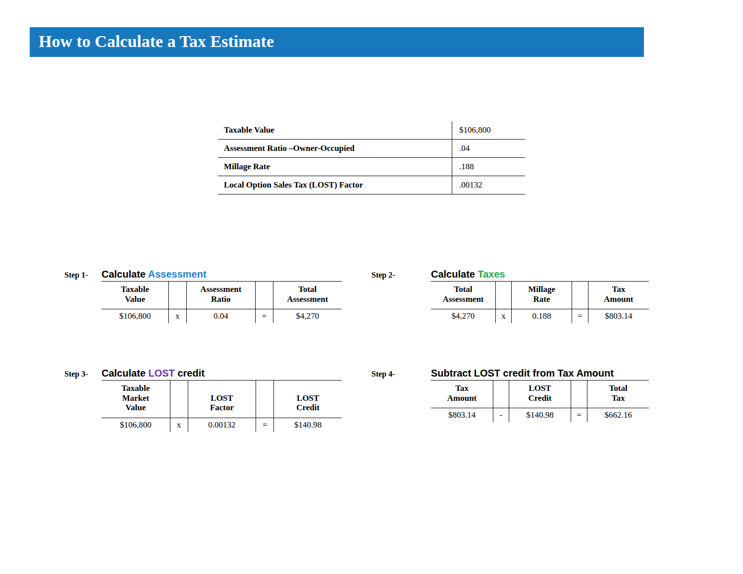How to Calculate a Tax Estimate
| Taxable Value | $106,800 |
| Assessment Ratio –Owner-Occupied | .04 |
| Millage Rate | .188 |
| Local Option Sales Tax (LOST) Factor | .00132 |
Step 1-
Calculate Assessment
| Taxable Value | | Assessment Ratio | | Total Assessment |
| --- | --- | --- | --- | --- |
| $106,800 | x | 0.04 | = | $4,270 |
Step 2-
Calculate Taxes
| Total Assessment | | Millage Rate | | Tax Amount |
| --- | --- | --- | --- | --- |
| $4,270 | x | 0.188 | = | $803.14 |
Step 3-
Calculate LOST credit
| Taxable Market Value | | LOST Factor | | LOST Credit |
| --- | --- | --- | --- | --- |
| $106,800 | x | 0.00132 | = | $140.98 |
Step 4-
Subtract LOST credit from Tax Amount
| Tax Amount | | LOST Credit | | Total Tax |
| --- | --- | --- | --- | --- |
| $803.14 | - | $140.98 | = | $662.16 |